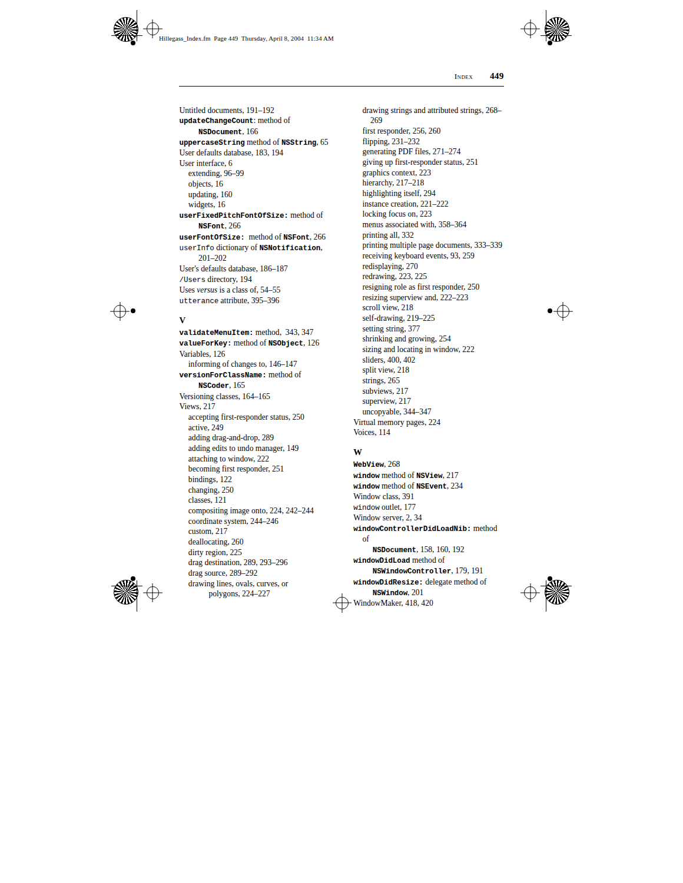Hillegass_Index.fm Page 449 Thursday, April 8, 2004 11:34 AM
Index 449
Untitled documents, 191–192
updateChangeCount: method of
NSDocument, 166
uppercaseString method of NSString, 65
User defaults database, 183, 194
User interface, 6
extending, 96–99
objects, 16
updating, 160
widgets, 16
userFixedPitchFontOfSize: method of
NSFont, 266
userFontOfSize: method of NSFont, 266
userInfo dictionary of NSNotification,
201–202
User's defaults database, 186–187
/Users directory, 194
Uses versus is a class of, 54–55
utterance attribute, 395–396
V
validateMenuItem: method, 343, 347
valueForKey: method of NSObject, 126
Variables, 126
informing of changes to, 146–147
versionForClassName: method of
NSCoder, 165
Versioning classes, 164–165
Views, 217
accepting first-responder status, 250
active, 249
adding drag-and-drop, 289
adding edits to undo manager, 149
attaching to window, 222
becoming first responder, 251
bindings, 122
changing, 250
classes, 121
compositing image onto, 224, 242–244
coordinate system, 244–246
custom, 217
deallocating, 260
dirty region, 225
drag destination, 289, 293–296
drag source, 289–292
drawing lines, ovals, curves, or
polygons, 224–227
drawing strings and attributed strings, 268–269
first responder, 256, 260
flipping, 231–232
generating PDF files, 271–274
giving up first-responder status, 251
graphics context, 223
hierarchy, 217–218
highlighting itself, 294
instance creation, 221–222
locking focus on, 223
menus associated with, 358–364
printing all, 332
printing multiple page documents, 333–339
receiving keyboard events, 93, 259
redisplaying, 270
redrawing, 223, 225
resigning role as first responder, 250
resizing superview and, 222–223
scroll view, 218
self-drawing, 219–225
setting string, 377
shrinking and growing, 254
sizing and locating in window, 222
sliders, 400, 402
split view, 218
strings, 265
subviews, 217
superview, 217
uncopyable, 344–347
Virtual memory pages, 224
Voices, 114
W
WebView, 268
window method of NSView, 217
window method of NSEvent, 234
Window class, 391
window outlet, 177
Window server, 2, 34
windowControllerDidLoadNib: method of
NSDocument, 158, 160, 192
windowDidLoad method of
NSWindowController, 179, 191
windowDidResize: delegate method of
NSWindow, 201
WindowMaker, 418, 420